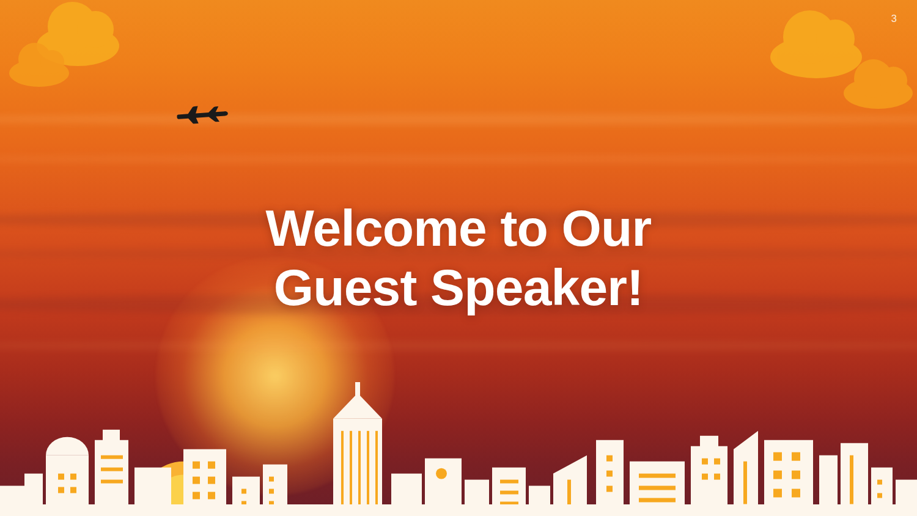3
Welcome to Our Guest Speaker!